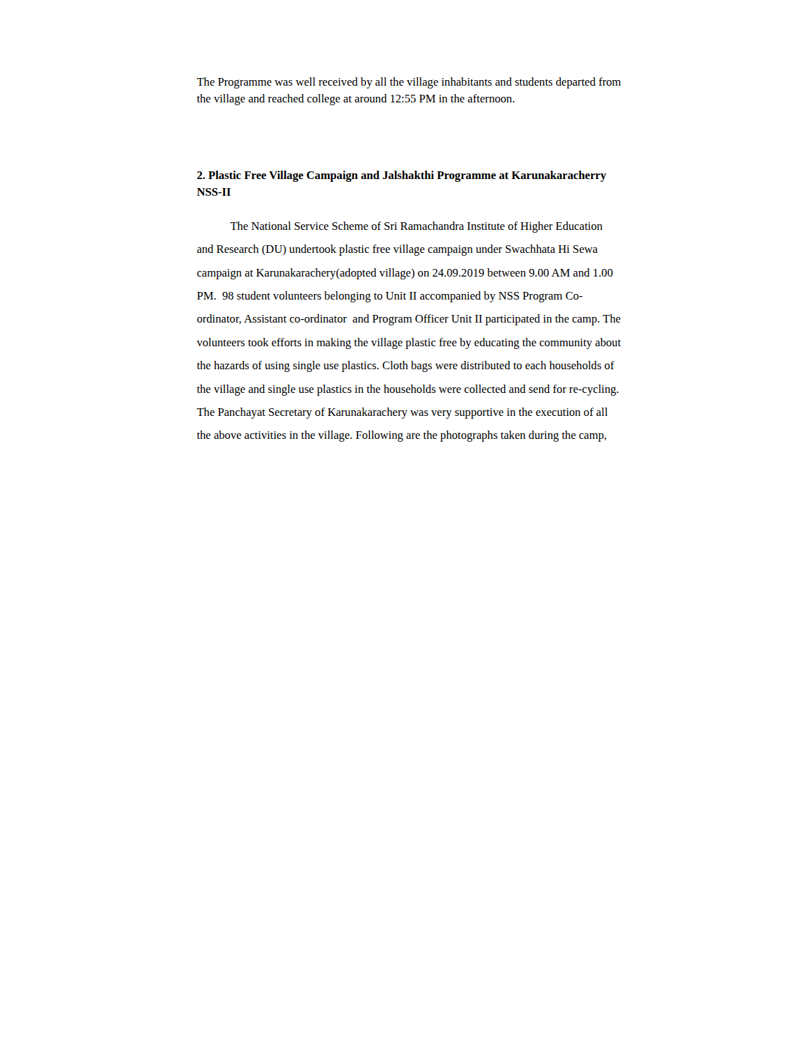The Programme was well received by all the village inhabitants and students departed from the village and reached college at around 12:55 PM in the afternoon.
2. Plastic Free Village Campaign and Jalshakthi Programme at Karunakaracherry NSS-II
The National Service Scheme of Sri Ramachandra Institute of Higher Education and Research (DU) undertook plastic free village campaign under Swachhata Hi Sewa campaign at Karunakarachery(adopted village) on 24.09.2019 between 9.00 AM and 1.00 PM. 98 student volunteers belonging to Unit II accompanied by NSS Program Co-ordinator, Assistant co-ordinator and Program Officer Unit II participated in the camp. The volunteers took efforts in making the village plastic free by educating the community about the hazards of using single use plastics. Cloth bags were distributed to each households of the village and single use plastics in the households were collected and send for re-cycling. The Panchayat Secretary of Karunakarachery was very supportive in the execution of all the above activities in the village. Following are the photographs taken during the camp,